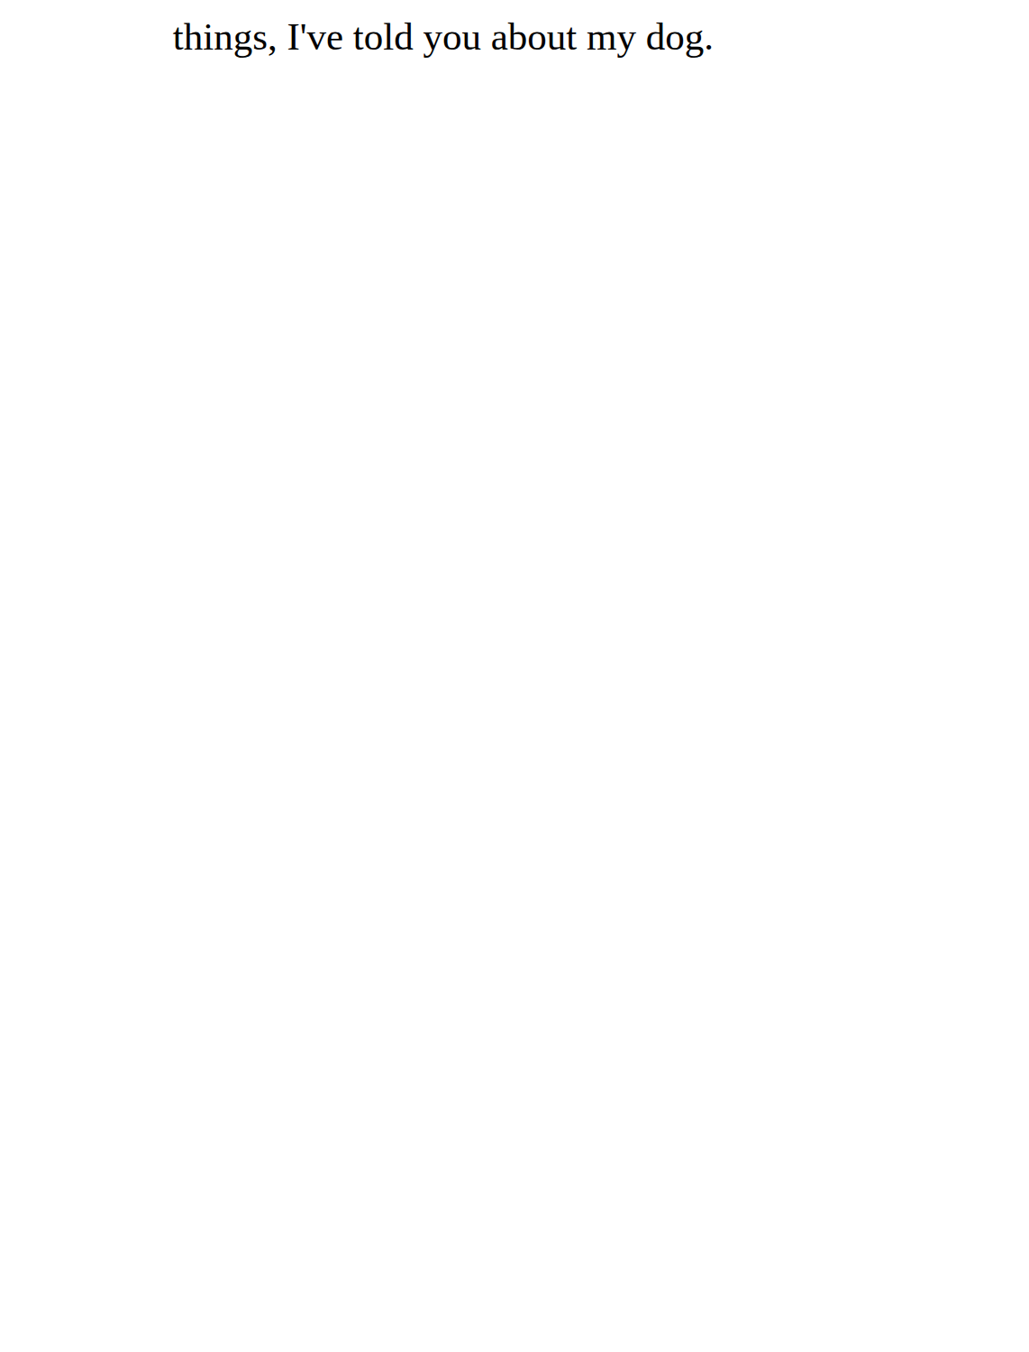things, I've told you about my dog.